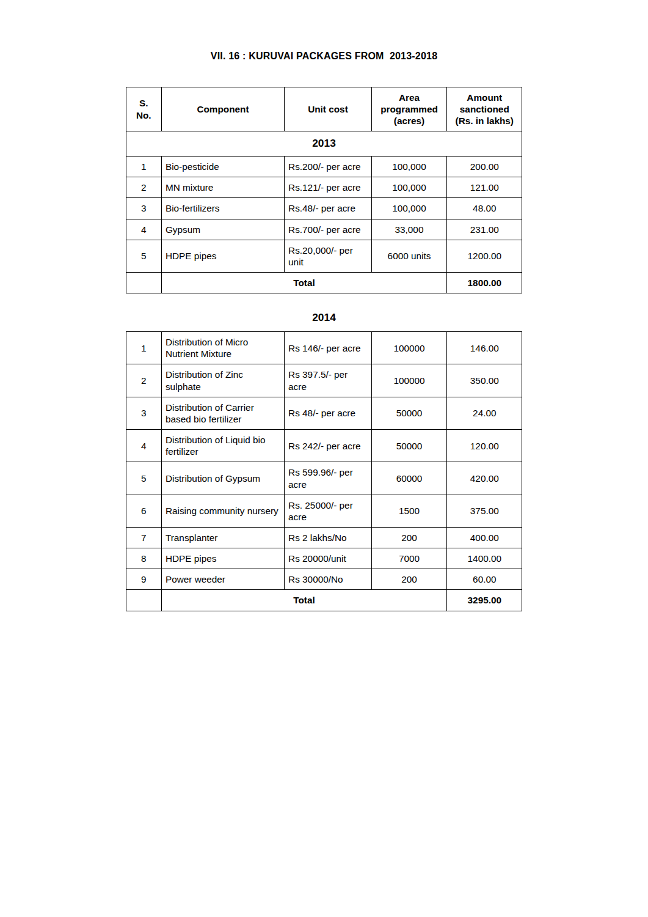VII. 16 : KURUVAI PACKAGES FROM 2013-2018
| S. No. | Component | Unit cost | Area programmed (acres) | Amount sanctioned (Rs. in lakhs) |
| --- | --- | --- | --- | --- |
| 2013 |
| 1 | Bio-pesticide | Rs.200/- per acre | 100,000 | 200.00 |
| 2 | MN mixture | Rs.121/- per acre | 100,000 | 121.00 |
| 3 | Bio-fertilizers | Rs.48/- per acre | 100,000 | 48.00 |
| 4 | Gypsum | Rs.700/- per acre | 33,000 | 231.00 |
| 5 | HDPE pipes | Rs.20,000/- per unit | 6000 units | 1200.00 |
| | Total | 1800.00 |
2014
| 1 | Distribution of Micro Nutrient Mixture | Rs 146/- per acre | 100000 | 146.00 |
| 2 | Distribution of Zinc sulphate | Rs 397.5/- per acre | 100000 | 350.00 |
| 3 | Distribution of Carrier based bio fertilizer | Rs 48/- per acre | 50000 | 24.00 |
| 4 | Distribution of Liquid bio fertilizer | Rs 242/- per acre | 50000 | 120.00 |
| 5 | Distribution of Gypsum | Rs 599.96/- per acre | 60000 | 420.00 |
| 6 | Raising community nursery | Rs. 25000/- per acre | 1500 | 375.00 |
| 7 | Transplanter | Rs 2 lakhs/No | 200 | 400.00 |
| 8 | HDPE pipes | Rs 20000/unit | 7000 | 1400.00 |
| 9 | Power weeder | Rs 30000/No | 200 | 60.00 |
| | Total | 3295.00 |